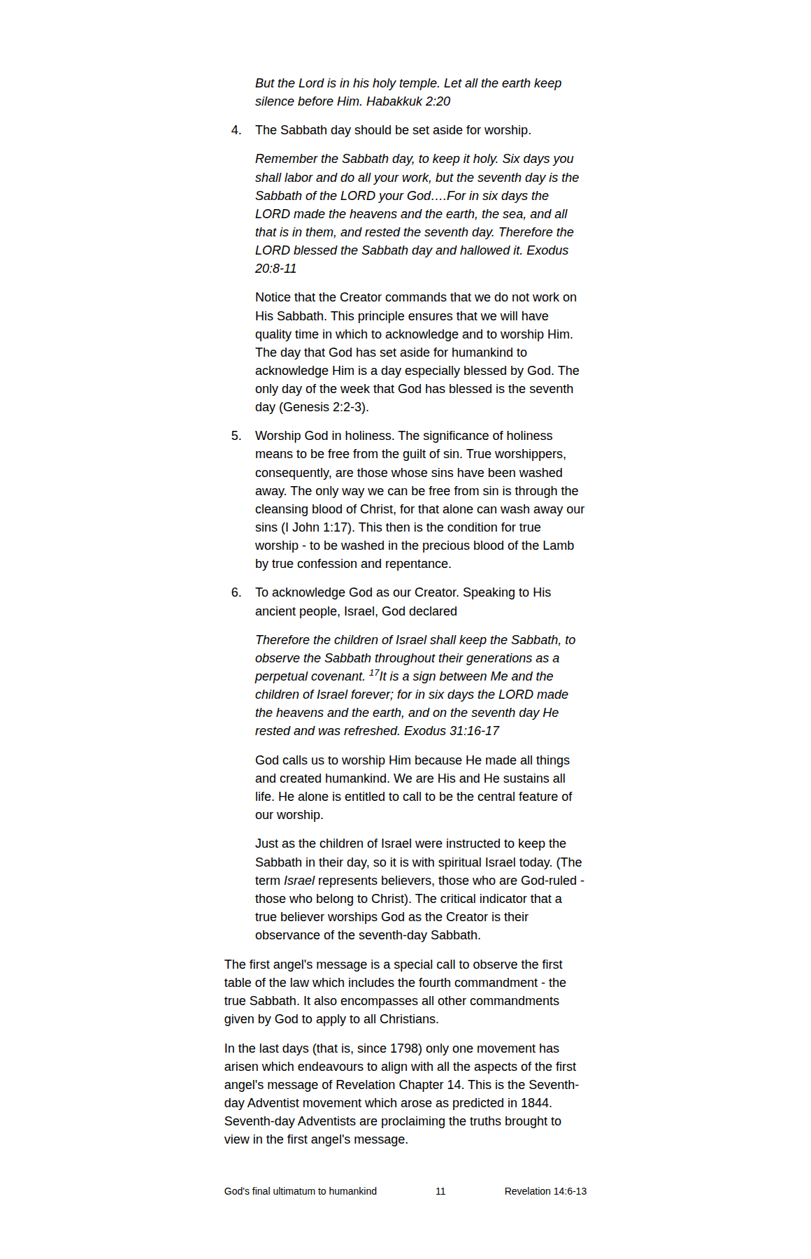But the Lord is in his holy temple. Let all the earth keep silence before Him. Habakkuk 2:20
4.
The Sabbath day should be set aside for worship.
Remember the Sabbath day, to keep it holy. Six days you shall labor and do all your work, but the seventh day is the Sabbath of the LORD your God….For in six days the LORD made the heavens and the earth, the sea, and all that is in them, and rested the seventh day. Therefore the LORD blessed the Sabbath day and hallowed it. Exodus 20:8-11
Notice that the Creator commands that we do not work on His Sabbath. This principle ensures that we will have quality time in which to acknowledge and to worship Him. The day that God has set aside for humankind to acknowledge Him is a day especially blessed by God. The only day of the week that God has blessed is the seventh day (Genesis 2:2-3).
5.
Worship God in holiness. The significance of holiness means to be free from the guilt of sin. True worshippers, consequently, are those whose sins have been washed away. The only way we can be free from sin is through the cleansing blood of Christ, for that alone can wash away our sins (I John 1:17). This then is the condition for true worship - to be washed in the precious blood of the Lamb by true confession and repentance.
6.
To acknowledge God as our Creator. Speaking to His ancient people, Israel, God declared
Therefore the children of Israel shall keep the Sabbath, to observe the Sabbath throughout their generations as a perpetual covenant. 17It is a sign between Me and the children of Israel forever; for in six days the LORD made the heavens and the earth, and on the seventh day He rested and was refreshed. Exodus 31:16-17
God calls us to worship Him because He made all things and created humankind. We are His and He sustains all life. He alone is entitled to call to be the central feature of our worship.
Just as the children of Israel were instructed to keep the Sabbath in their day, so it is with spiritual Israel today. (The term Israel represents believers, those who are God-ruled - those who belong to Christ). The critical indicator that a true believer worships God as the Creator is their observance of the seventh-day Sabbath.
The first angel's message is a special call to observe the first table of the law which includes the fourth commandment - the true Sabbath. It also encompasses all other commandments given by God to apply to all Christians.
In the last days (that is, since 1798) only one movement has arisen which endeavours to align with all the aspects of the first angel's message of Revelation Chapter 14. This is the Seventh-day Adventist movement which arose as predicted in 1844. Seventh-day Adventists are proclaiming the truths brought to view in the first angel's message.
God's final ultimatum to humankind 11 Revelation 14:6-13